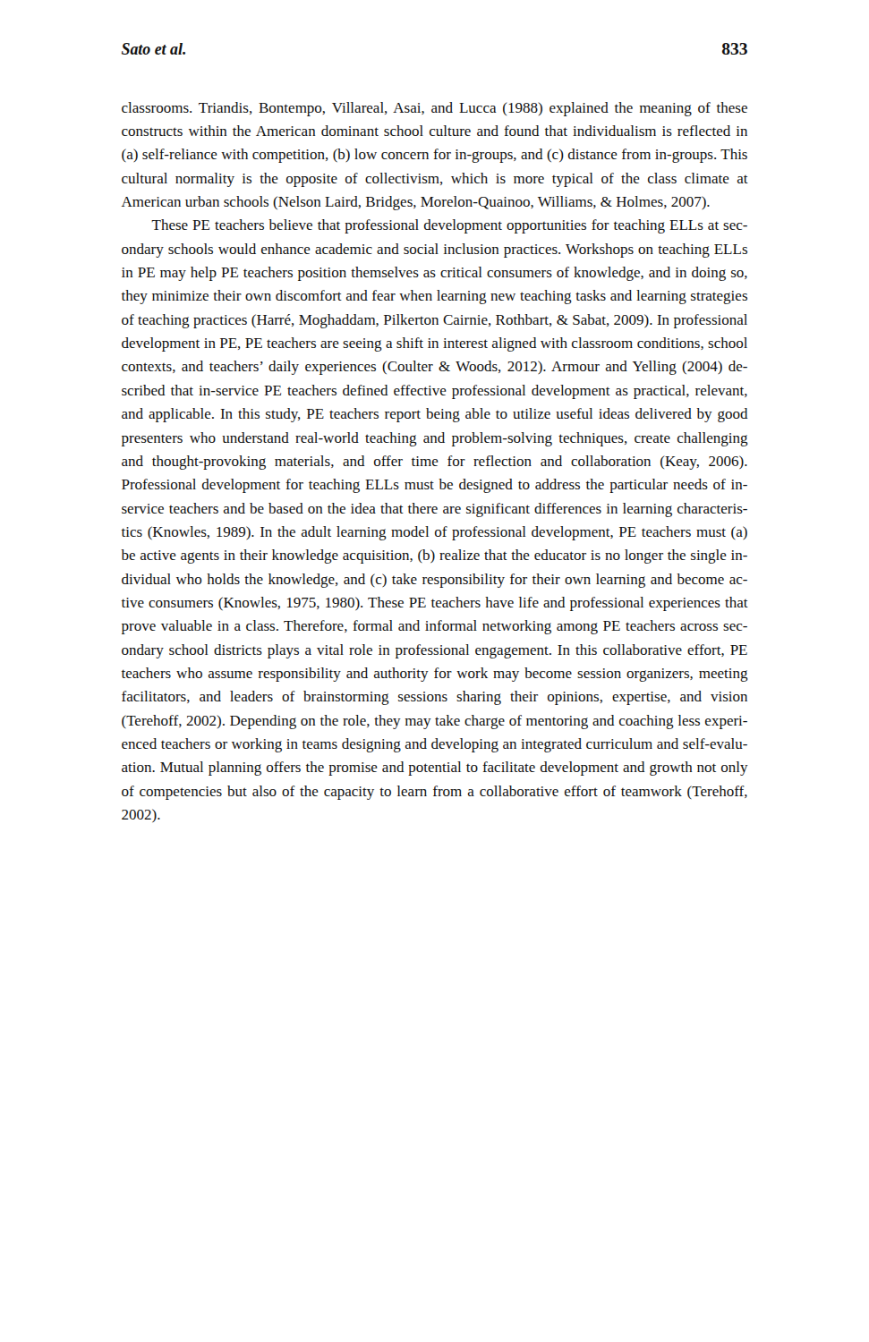Sato et al. 833
classrooms. Triandis, Bontempo, Villareal, Asai, and Lucca (1988) explained the meaning of these constructs within the American dominant school culture and found that individualism is reflected in (a) self-reliance with competition, (b) low concern for in-groups, and (c) distance from in-groups. This cultural normality is the opposite of collectivism, which is more typical of the class climate at American urban schools (Nelson Laird, Bridges, Morelon-Quainoo, Williams, & Holmes, 2007).
These PE teachers believe that professional development opportunities for teaching ELLs at secondary schools would enhance academic and social inclusion practices. Workshops on teaching ELLs in PE may help PE teachers position themselves as critical consumers of knowledge, and in doing so, they minimize their own discomfort and fear when learning new teaching tasks and learning strategies of teaching practices (Harré, Moghaddam, Pilkerton Cairnie, Rothbart, & Sabat, 2009). In professional development in PE, PE teachers are seeing a shift in interest aligned with classroom conditions, school contexts, and teachers’ daily experiences (Coulter & Woods, 2012). Armour and Yelling (2004) described that in-service PE teachers defined effective professional development as practical, relevant, and applicable. In this study, PE teachers report being able to utilize useful ideas delivered by good presenters who understand real-world teaching and problem-solving techniques, create challenging and thought-provoking materials, and offer time for reflection and collaboration (Keay, 2006). Professional development for teaching ELLs must be designed to address the particular needs of in-service teachers and be based on the idea that there are significant differences in learning characteristics (Knowles, 1989). In the adult learning model of professional development, PE teachers must (a) be active agents in their knowledge acquisition, (b) realize that the educator is no longer the single individual who holds the knowledge, and (c) take responsibility for their own learning and become active consumers (Knowles, 1975, 1980). These PE teachers have life and professional experiences that prove valuable in a class. Therefore, formal and informal networking among PE teachers across secondary school districts plays a vital role in professional engagement. In this collaborative effort, PE teachers who assume responsibility and authority for work may become session organizers, meeting facilitators, and leaders of brainstorming sessions sharing their opinions, expertise, and vision (Terehoff, 2002). Depending on the role, they may take charge of mentoring and coaching less experienced teachers or working in teams designing and developing an integrated curriculum and self-evaluation. Mutual planning offers the promise and potential to facilitate development and growth not only of competencies but also of the capacity to learn from a collaborative effort of teamwork (Terehoff, 2002).